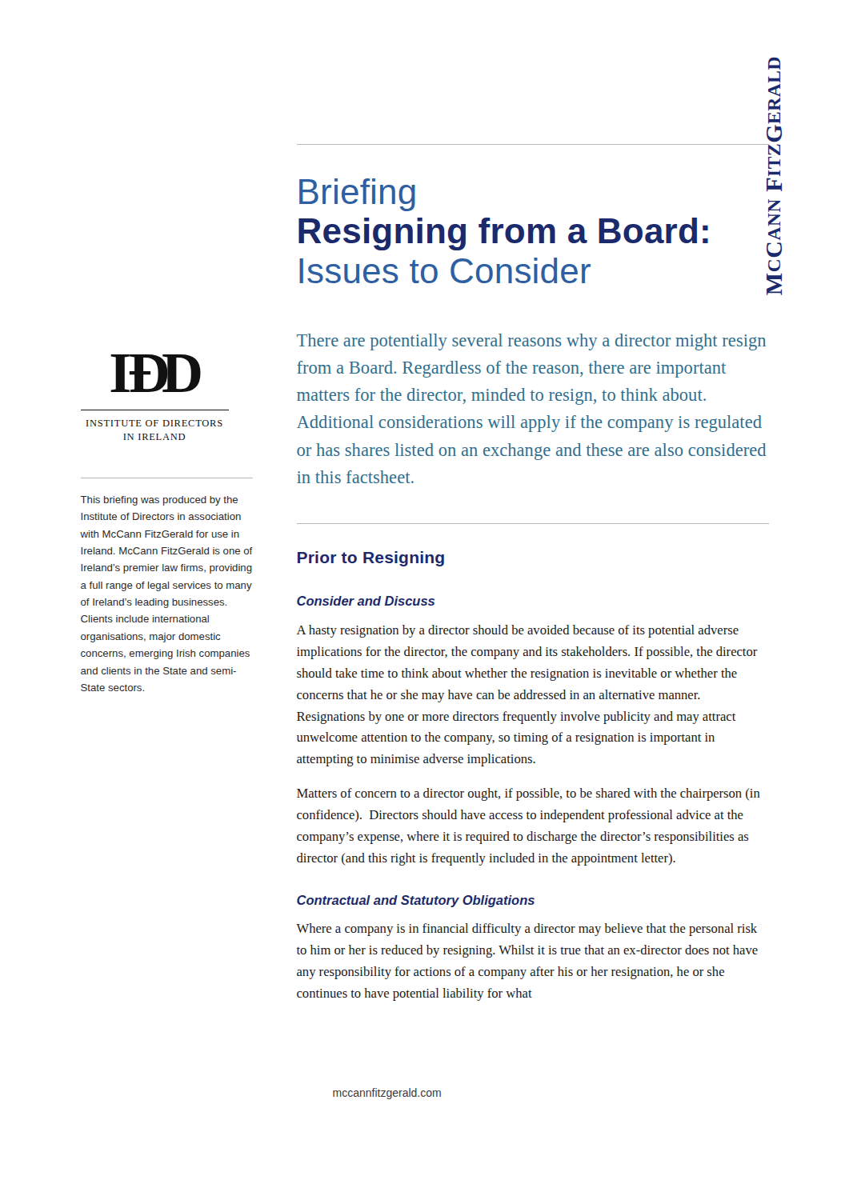MCCANN FITZGERALD
IÐD
Institute of Directors
in Ireland
This briefing was produced by the Institute of Directors in association with McCann FitzGerald for use in Ireland. McCann FitzGerald is one of Ireland’s premier law firms, providing a full range of legal services to many of Ireland’s leading businesses. Clients include international organisations, major domestic concerns, emerging Irish companies and clients in the State and semi-State sectors.
Briefing Resigning from a Board: Issues to Consider
There are potentially several reasons why a director might resign from a Board. Regardless of the reason, there are important matters for the director, minded to resign, to think about. Additional considerations will apply if the company is regulated or has shares listed on an exchange and these are also considered in this factsheet.
Prior to Resigning
Consider and Discuss
A hasty resignation by a director should be avoided because of its potential adverse implications for the director, the company and its stakeholders. If possible, the director should take time to think about whether the resignation is inevitable or whether the concerns that he or she may have can be addressed in an alternative manner. Resignations by one or more directors frequently involve publicity and may attract unwelcome attention to the company, so timing of a resignation is important in attempting to minimise adverse implications.
Matters of concern to a director ought, if possible, to be shared with the chairperson (in confidence). Directors should have access to independent professional advice at the company’s expense, where it is required to discharge the director’s responsibilities as director (and this right is frequently included in the appointment letter).
Contractual and Statutory Obligations
Where a company is in financial difficulty a director may believe that the personal risk to him or her is reduced by resigning. Whilst it is true that an ex-director does not have any responsibility for actions of a company after his or her resignation, he or she continues to have potential liability for what
mccannfitzgerald.com